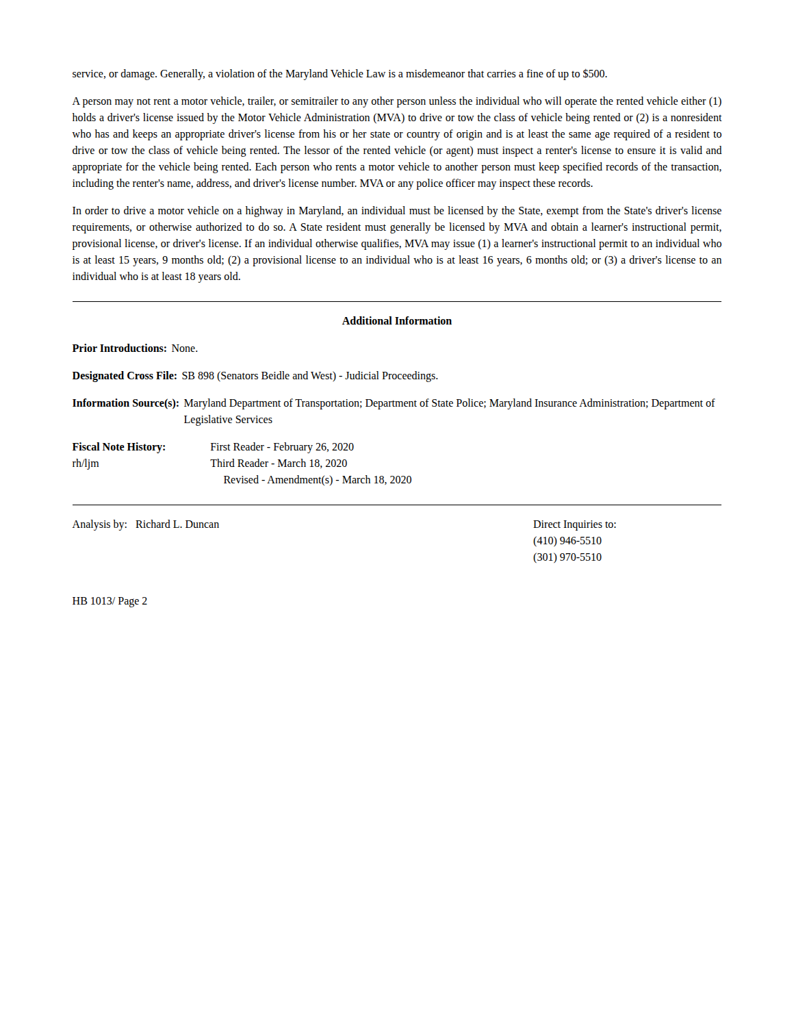service, or damage. Generally, a violation of the Maryland Vehicle Law is a misdemeanor that carries a fine of up to $500.
A person may not rent a motor vehicle, trailer, or semitrailer to any other person unless the individual who will operate the rented vehicle either (1) holds a driver's license issued by the Motor Vehicle Administration (MVA) to drive or tow the class of vehicle being rented or (2) is a nonresident who has and keeps an appropriate driver's license from his or her state or country of origin and is at least the same age required of a resident to drive or tow the class of vehicle being rented. The lessor of the rented vehicle (or agent) must inspect a renter's license to ensure it is valid and appropriate for the vehicle being rented. Each person who rents a motor vehicle to another person must keep specified records of the transaction, including the renter's name, address, and driver's license number. MVA or any police officer may inspect these records.
In order to drive a motor vehicle on a highway in Maryland, an individual must be licensed by the State, exempt from the State's driver's license requirements, or otherwise authorized to do so. A State resident must generally be licensed by MVA and obtain a learner's instructional permit, provisional license, or driver's license. If an individual otherwise qualifies, MVA may issue (1) a learner's instructional permit to an individual who is at least 15 years, 9 months old; (2) a provisional license to an individual who is at least 16 years, 6 months old; or (3) a driver's license to an individual who is at least 18 years old.
Additional Information
Prior Introductions: None.
Designated Cross File: SB 898 (Senators Beidle and West) - Judicial Proceedings.
Information Source(s): Maryland Department of Transportation; Department of State Police; Maryland Insurance Administration; Department of Legislative Services
Fiscal Note History: rh/ljm
First Reader - February 26, 2020
Third Reader - March 18, 2020
Revised - Amendment(s) - March 18, 2020
Analysis by: Richard L. Duncan
Direct Inquiries to:
(410) 946-5510
(301) 970-5510
HB 1013/ Page 2